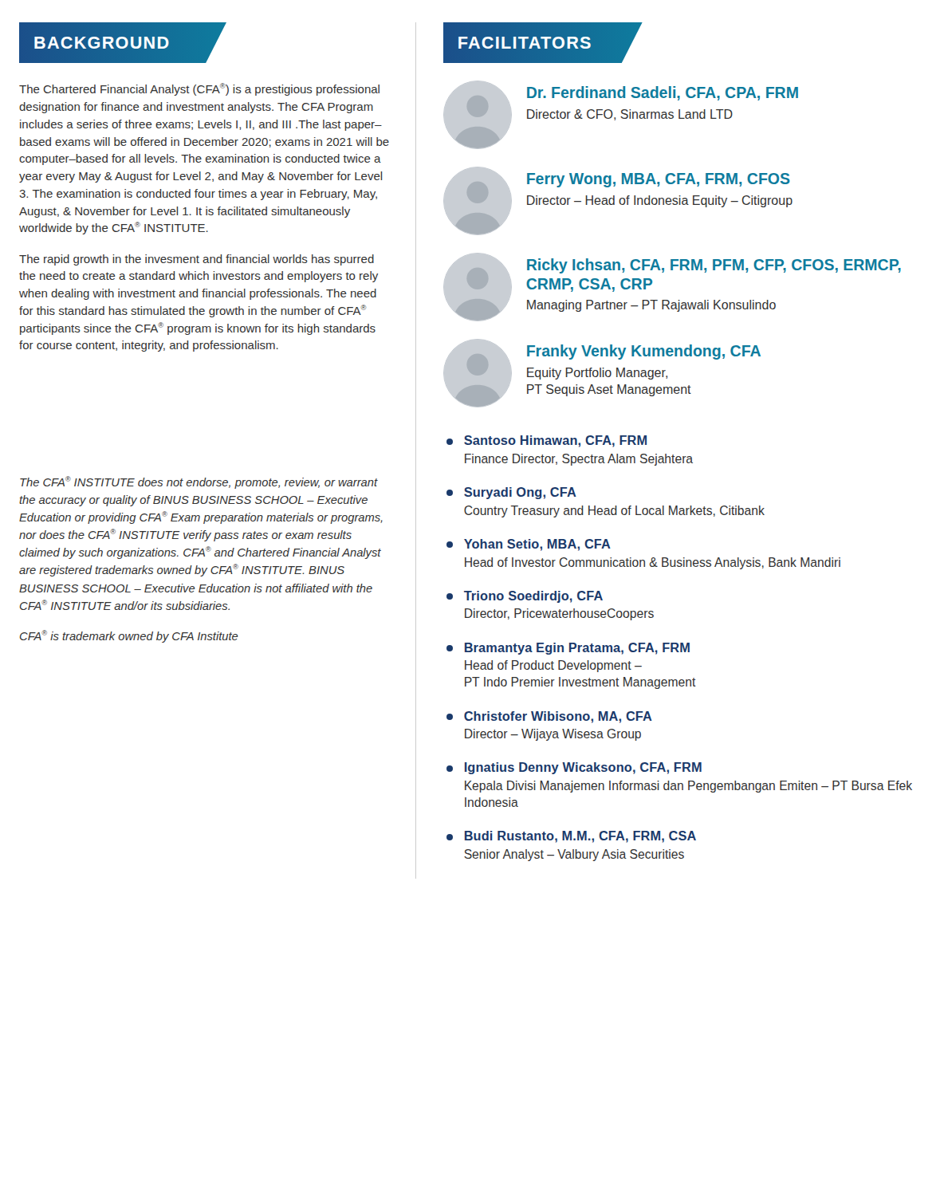Background
The Chartered Financial Analyst (CFA®) is a prestigious professional designation for finance and investment analysts. The CFA Program includes a series of three exams; Levels I, II, and III .The last paper–based exams will be offered in December 2020; exams in 2021 will be computer–based for all levels. The examination is conducted twice a year every May & August for Level 2, and May & November for Level 3. The examination is conducted four times a year in February, May, August, & November for Level 1. It is facilitated simultaneously worldwide by the CFA® INSTITUTE.
The rapid growth in the invesment and financial worlds has spurred the need to create a standard which investors and employers to rely when dealing with investment and financial professionals. The need for this standard has stimulated the growth in the number of CFA® participants since the CFA® program is known for its high standards for course content, integrity, and professionalism.
The CFA® INSTITUTE does not endorse, promote, review, or warrant the accuracy or quality of BINUS BUSINESS SCHOOL – Executive Education or providing CFA® Exam preparation materials or programs, nor does the CFA® INSTITUTE verify pass rates or exam results claimed by such organizations. CFA® and Chartered Financial Analyst are registered trademarks owned by CFA® INSTITUTE. BINUS BUSINESS SCHOOL – Executive Education is not affiliated with the CFA® INSTITUTE and/or its subsidiaries.
CFA® is trademark owned by CFA Institute
Facilitators
Dr. Ferdinand Sadeli, CFA, CPA, FRM
Director & CFO, Sinarmas Land LTD
Ferry Wong, MBA, CFA, FRM, CFOS
Director – Head of Indonesia Equity – Citigroup
Ricky Ichsan, CFA, FRM, PFM, CFP, CFOS, ERMCP, CRMP, CSA, CRP
Managing Partner – PT Rajawali Konsulindo
Franky Venky Kumendong, CFA
Equity Portfolio Manager,
PT Sequis Aset Management
Santoso Himawan, CFA, FRM Finance Director, Spectra Alam Sejahtera
Suryadi Ong, CFA Country Treasury and Head of Local Markets, Citibank
Yohan Setio, MBA, CFA Head of Investor Communication & Business Analysis, Bank Mandiri
Triono Soedirdjo, CFA Director, PricewaterhouseCoopers
Bramantya Egin Pratama, CFA, FRM Head of Product Development –
PT Indo Premier Investment Management
Christofer Wibisono, MA, CFA Director – Wijaya Wisesa Group
Ignatius Denny Wicaksono, CFA, FRM Kepala Divisi Manajemen Informasi dan Pengembangan Emiten – PT Bursa Efek Indonesia
Budi Rustanto, M.M., CFA, FRM, CSA Senior Analyst – Valbury Asia Securities